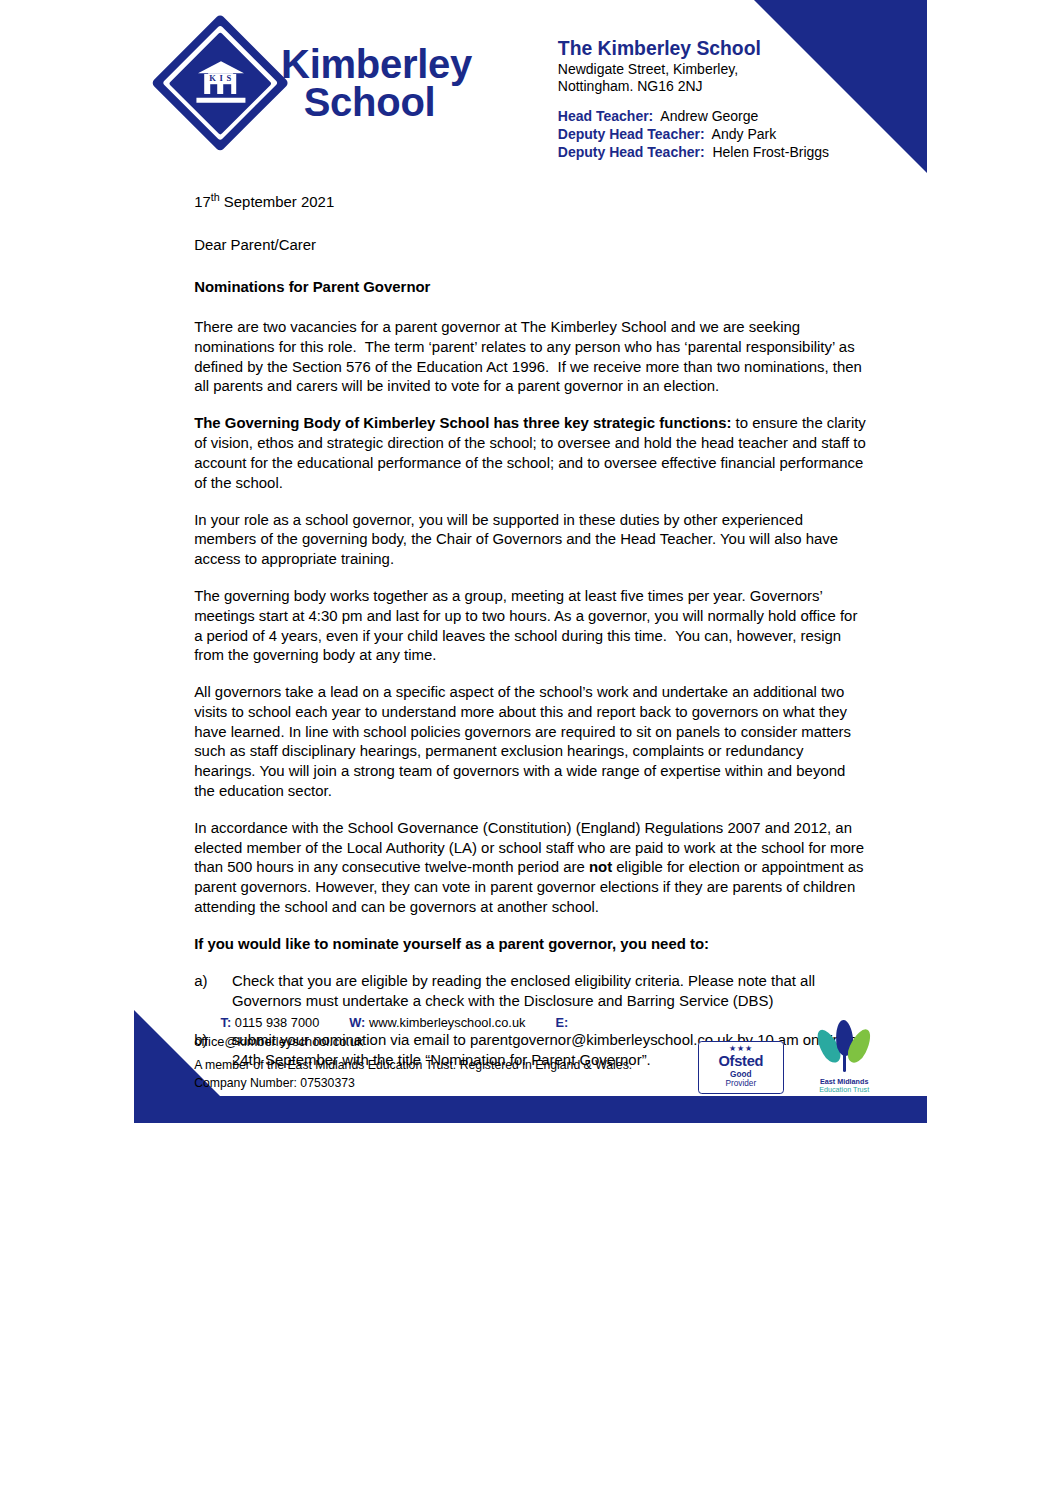K I S
Kimberley School
The Kimberley School
Newdigate Street, Kimberley,
Nottingham. NG16 2NJ
Head Teacher: Andrew George
Deputy Head Teacher: Andy Park
Deputy Head Teacher: Helen Frost-Briggs
17th September 2021
Dear Parent/Carer
Nominations for Parent Governor
There are two vacancies for a parent governor at The Kimberley School and we are seeking nominations for this role. The term ‘parent’ relates to any person who has ‘parental responsibility’ as defined by the Section 576 of the Education Act 1996. If we receive more than two nominations, then all parents and carers will be invited to vote for a parent governor in an election.
The Governing Body of Kimberley School has three key strategic functions: to ensure the clarity of vision, ethos and strategic direction of the school; to oversee and hold the head teacher and staff to account for the educational performance of the school; and to oversee effective financial performance of the school.
In your role as a school governor, you will be supported in these duties by other experienced members of the governing body, the Chair of Governors and the Head Teacher. You will also have access to appropriate training.
The governing body works together as a group, meeting at least five times per year. Governors’ meetings start at 4:30 pm and last for up to two hours. As a governor, you will normally hold office for a period of 4 years, even if your child leaves the school during this time. You can, however, resign from the governing body at any time.
All governors take a lead on a specific aspect of the school’s work and undertake an additional two visits to school each year to understand more about this and report back to governors on what they have learned. In line with school policies governors are required to sit on panels to consider matters such as staff disciplinary hearings, permanent exclusion hearings, complaints or redundancy hearings. You will join a strong team of governors with a wide range of expertise within and beyond the education sector.
In accordance with the School Governance (Constitution) (England) Regulations 2007 and 2012, an elected member of the Local Authority (LA) or school staff who are paid to work at the school for more than 500 hours in any consecutive twelve-month period are not eligible for election or appointment as parent governors. However, they can vote in parent governor elections if they are parents of children attending the school and can be governors at another school.
If you would like to nominate yourself as a parent governor, you need to:
Check that you are eligible by reading the enclosed eligibility criteria. Please note that all Governors must undertake a check with the Disclosure and Barring Service (DBS)
submit your nomination via email to parentgovernor@kimberleyschool.co.uk by 10 am on Friday 24th September with the title “Nomination for Parent Governor”.
T: 0115 938 7000 W: www.kimberleyschool.co.uk E: office@kimberleyschool.co.uk
A member of the East Midlands Education Trust. Registered in England & Wales. Company Number: 07530373
★★★
Ofsted
Good
Provider
East Midlands
Education Trust